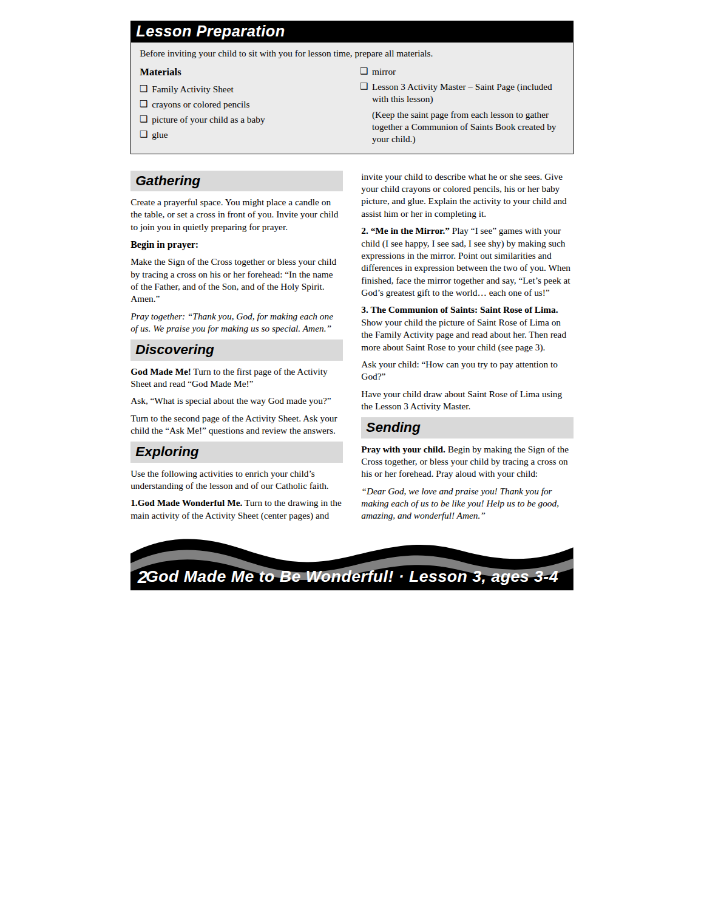Lesson Preparation
Before inviting your child to sit with you for lesson time, prepare all materials.
Materials
Family Activity Sheet
crayons or colored pencils
picture of your child as a baby
glue
mirror
Lesson 3 Activity Master – Saint Page (included with this lesson)
(Keep the saint page from each lesson to gather together a Communion of Saints Book created by your child.)
Gathering
Create a prayerful space. You might place a candle on the table, or set a cross in front of you. Invite your child to join you in quietly preparing for prayer.
Begin in prayer:
Make the Sign of the Cross together or bless your child by tracing a cross on his or her forehead: “In the name of the Father, and of the Son, and of the Holy Spirit. Amen.”
Pray together: “Thank you, God, for making each one of us. We praise you for making us so special. Amen.”
Discovering
God Made Me! Turn to the first page of the Activity Sheet and read “God Made Me!”
Ask, “What is special about the way God made you?”
Turn to the second page of the Activity Sheet. Ask your child the “Ask Me!” questions and review the answers.
Exploring
Use the following activities to enrich your child’s understanding of the lesson and of our Catholic faith.
1.God Made Wonderful Me. Turn to the drawing in the main activity of the Activity Sheet (center pages) and invite your child to describe what he or she sees. Give your child crayons or colored pencils, his or her baby picture, and glue. Explain the activity to your child and assist him or her in completing it.
2. “Me in the Mirror.” Play “I see” games with your child (I see happy, I see sad, I see shy) by making such expressions in the mirror. Point out similarities and differences in expression between the two of you. When finished, face the mirror together and say, “Let’s peek at God’s greatest gift to the world… each one of us!”
3. The Communion of Saints: Saint Rose of Lima. Show your child the picture of Saint Rose of Lima on the Family Activity page and read about her. Then read more about Saint Rose to your child (see page 3).
Ask your child: “How can you try to pay attention to God?”
Have your child draw about Saint Rose of Lima using the Lesson 3 Activity Master.
Sending
Pray with your child. Begin by making the Sign of the Cross together, or bless your child by tracing a cross on his or her forehead. Pray aloud with your child:
“Dear God, we love and praise you! Thank you for making each of us to be like you! Help us to be good, amazing, and wonderful! Amen.”
2
God Made Me to Be Wonderful! · Lesson 3, ages 3-4